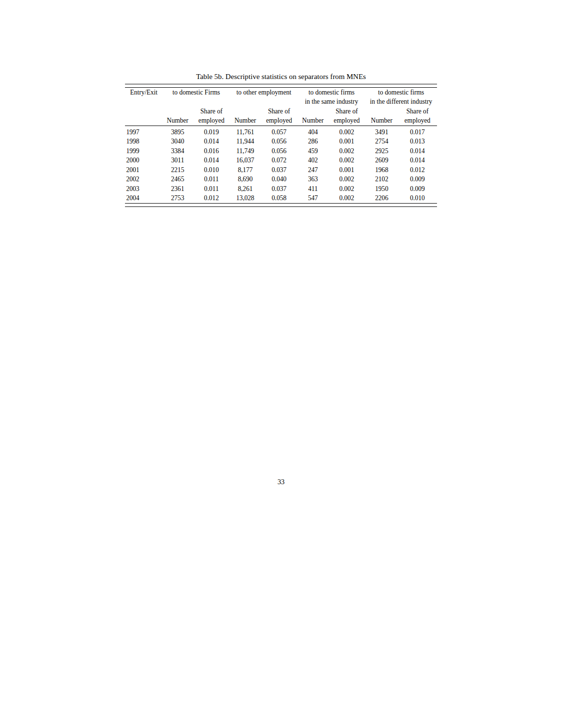Table 5b. Descriptive statistics on separators from MNEs
| Entry/Exit | to domestic Firms | to other employment | to domestic firms | to domestic firms |
| | | | in the same industry | in the different industry |
| | Number | Share of | Number | Share of | Number | Share of | Number | Share of |
| | employed | employed | employed | employed |
| 1997 | 3895 | 0.019 | 11,761 | 0.057 | 404 | 0.002 | 3491 | 0.017 |
| 1998 | 3040 | 0.014 | 11,944 | 0.056 | 286 | 0.001 | 2754 | 0.013 |
| 1999 | 3384 | 0.016 | 11,749 | 0.056 | 459 | 0.002 | 2925 | 0.014 |
| 2000 | 3011 | 0.014 | 16,037 | 0.072 | 402 | 0.002 | 2609 | 0.014 |
| 2001 | 2215 | 0.010 | 8,177 | 0.037 | 247 | 0.001 | 1968 | 0.012 |
| 2002 | 2465 | 0.011 | 8,690 | 0.040 | 363 | 0.002 | 2102 | 0.009 |
| 2003 | 2361 | 0.011 | 8,261 | 0.037 | 411 | 0.002 | 1950 | 0.009 |
| 2004 | 2753 | 0.012 | 13,028 | 0.058 | 547 | 0.002 | 2206 | 0.010 |
33